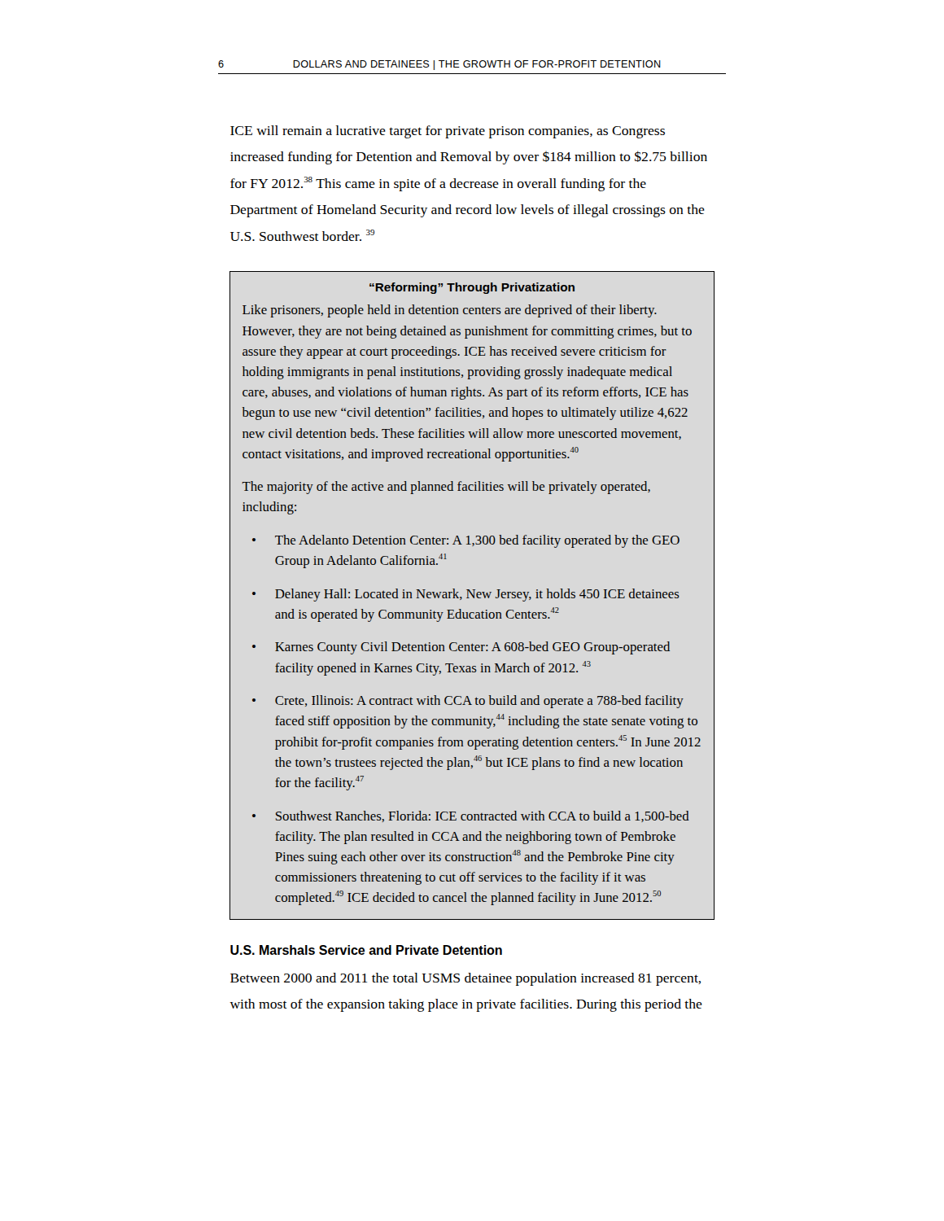6 DOLLARS AND DETAINEES | THE GROWTH OF FOR-PROFIT DETENTION
ICE will remain a lucrative target for private prison companies, as Congress increased funding for Detention and Removal by over $184 million to $2.75 billion for FY 2012.38 This came in spite of a decrease in overall funding for the Department of Homeland Security and record low levels of illegal crossings on the U.S. Southwest border. 39
“Reforming” Through Privatization
Like prisoners, people held in detention centers are deprived of their liberty. However, they are not being detained as punishment for committing crimes, but to assure they appear at court proceedings. ICE has received severe criticism for holding immigrants in penal institutions, providing grossly inadequate medical care, abuses, and violations of human rights. As part of its reform efforts, ICE has begun to use new “civil detention” facilities, and hopes to ultimately utilize 4,622 new civil detention beds. These facilities will allow more unescorted movement, contact visitations, and improved recreational opportunities.40
The majority of the active and planned facilities will be privately operated, including:
•
The Adelanto Detention Center: A 1,300 bed facility operated by the GEO Group in Adelanto California.41
•
Delaney Hall: Located in Newark, New Jersey, it holds 450 ICE detainees and is operated by Community Education Centers.42
•
Karnes County Civil Detention Center: A 608-bed GEO Group-operated facility opened in Karnes City, Texas in March of 2012. 43
•
Crete, Illinois: A contract with CCA to build and operate a 788-bed facility faced stiff opposition by the community,44 including the state senate voting to prohibit for-profit companies from operating detention centers.45 In June 2012 the town’s trustees rejected the plan,46 but ICE plans to find a new location for the facility.47
•
Southwest Ranches, Florida: ICE contracted with CCA to build a 1,500-bed facility. The plan resulted in CCA and the neighboring town of Pembroke Pines suing each other over its construction48 and the Pembroke Pine city commissioners threatening to cut off services to the facility if it was completed.49 ICE decided to cancel the planned facility in June 2012.50
U.S. Marshals Service and Private Detention
Between 2000 and 2011 the total USMS detainee population increased 81 percent, with most of the expansion taking place in private facilities. During this period the